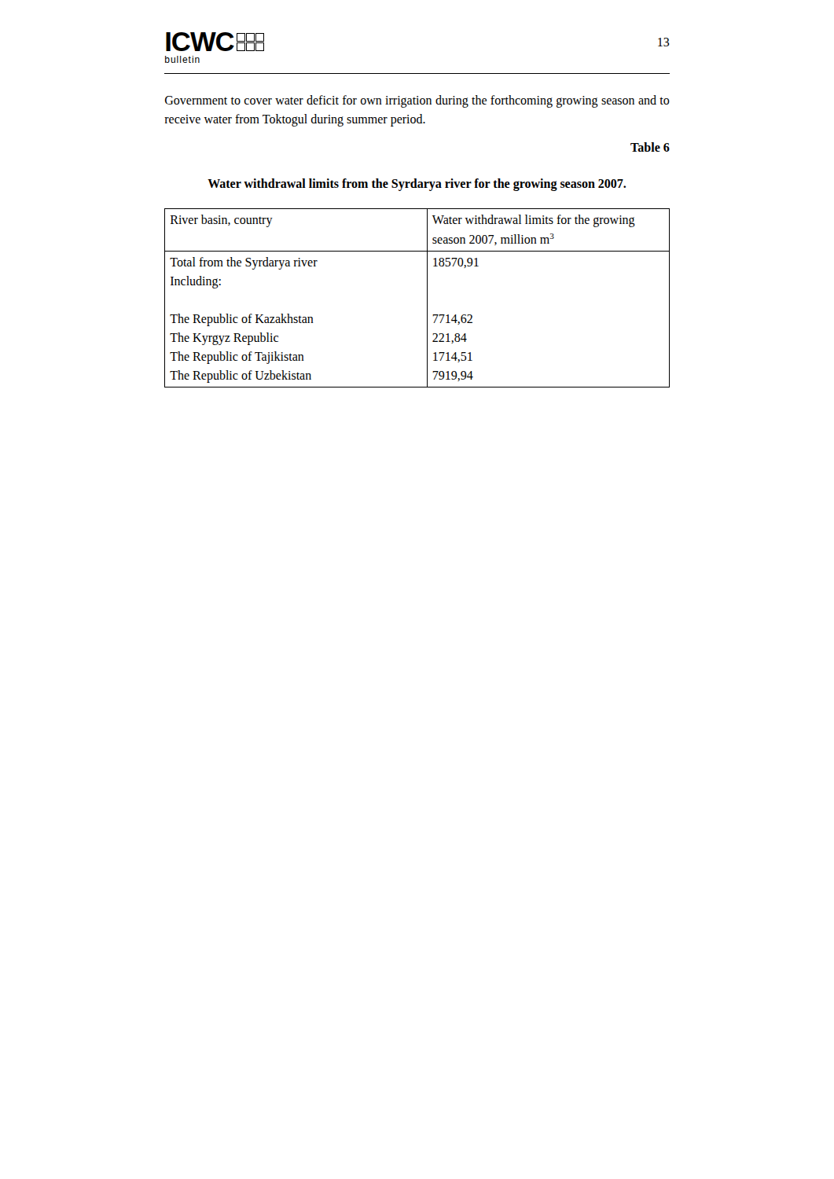ICWC
bulletin
13
Government to cover water deficit for own irrigation during the forthcoming growing season and to receive water from Toktogul during summer period.
Table 6
Water withdrawal limits from the Syrdarya river for the growing season 2007.
| River basin, country | Water withdrawal limits for the growing season 2007, million m 3 |
| Total from the Syrdarya river Including: The Republic of Kazakhstan The Kyrgyz Republic The Republic of Tajikistan The Republic of Uzbekistan | 18570,91 7714,62 221,84 1714,51 7919,94 |